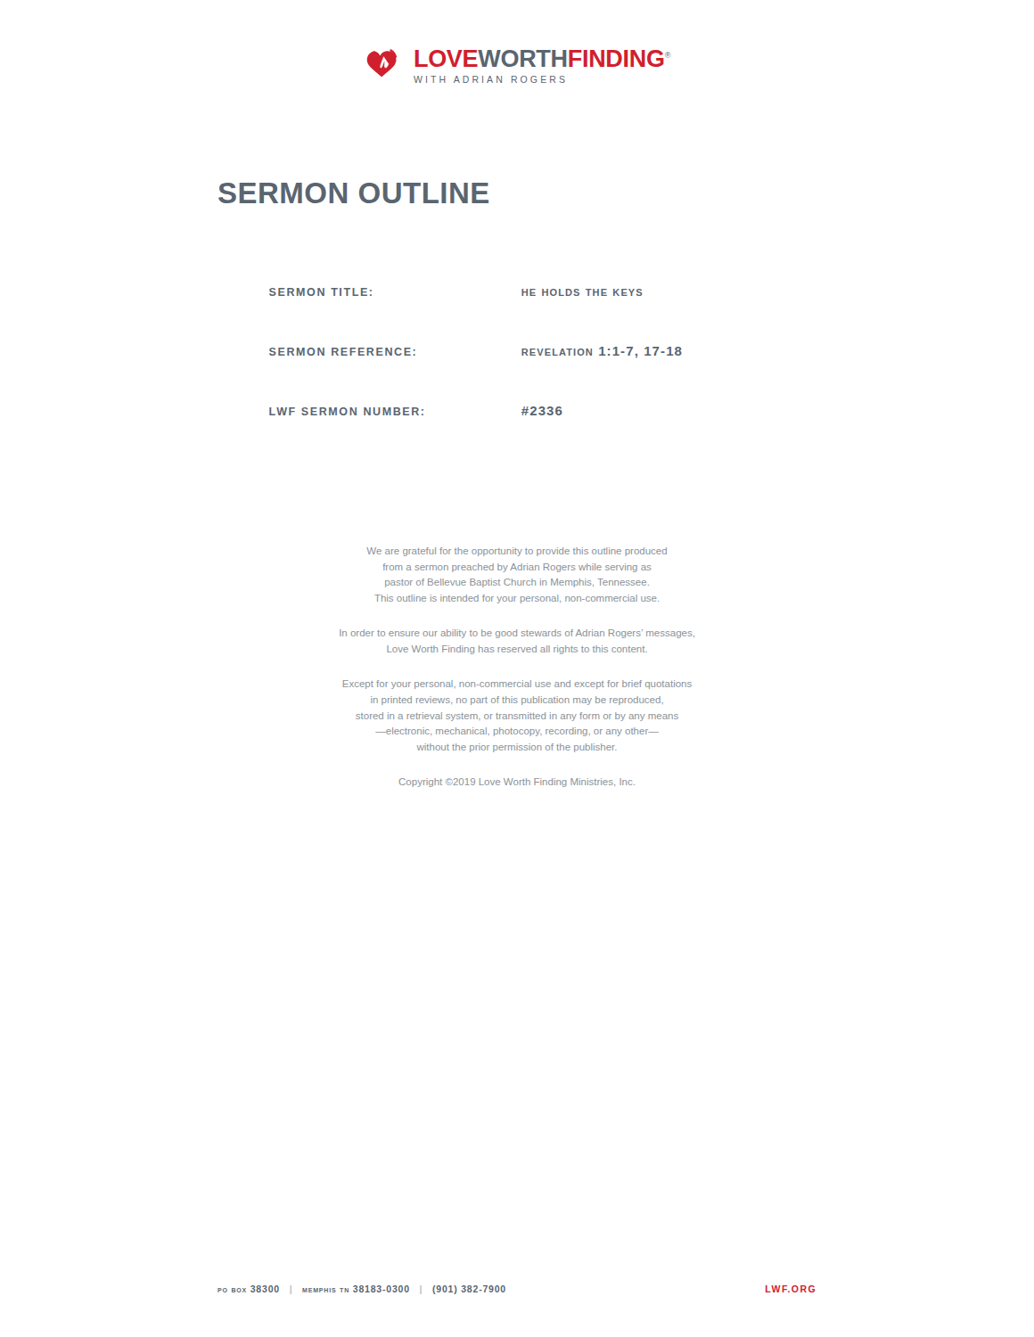LOVE WORTH FINDING®
WITH ADRIAN ROGERS
SERMON OUTLINE
Sermon Title:
He Holds the Keys
Sermon Reference:
Revelation 1:1-7, 17-18
LWF Sermon Number:
#2336
We are grateful for the opportunity to provide this outline produced
from a sermon preached by Adrian Rogers while serving as
pastor of Bellevue Baptist Church in Memphis, Tennessee.
This outline is intended for your personal, non-commercial use.
In order to ensure our ability to be good stewards of Adrian Rogers’ messages,
Love Worth Finding has reserved all rights to this content.
Except for your personal, non-commercial use and except for brief quotations
in printed reviews, no part of this publication may be reproduced,
stored in a retrieval system, or transmitted in any form or by any means
—electronic, mechanical, photocopy, recording, or any other—
without the prior permission of the publisher.
Copyright ©2019 Love Worth Finding Ministries, Inc.
PO Box 38300 | Memphis TN 38183-0300 | (901) 382-7900
LWF.ORG